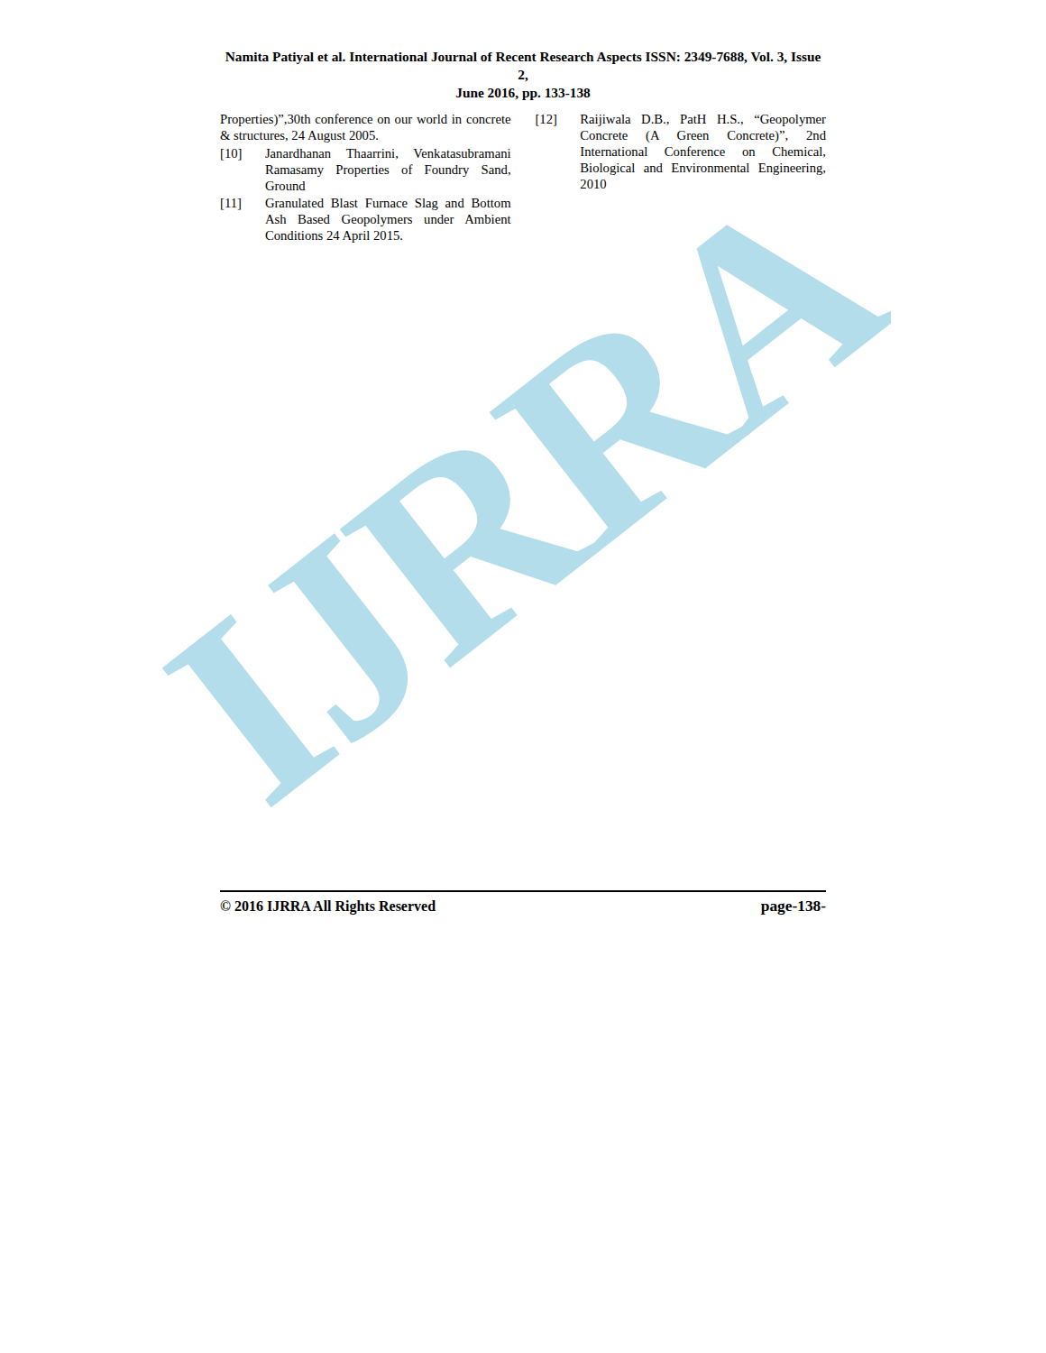IJRRA
Namita Patiyal et al. International Journal of Recent Research Aspects ISSN: 2349-7688, Vol. 3, Issue 2,
June 2016, pp. 133-138
Properties)”,30th conference on our world in concrete & structures, 24 August 2005.
[10] Janardhanan Thaarrini, Venkatasubramani Ramasamy Properties of Foundry Sand, Ground
[11] Granulated Blast Furnace Slag and Bottom Ash Based Geopolymers under Ambient Conditions 24 April 2015.
[12] Raijiwala D.B., PatH H.S., “Geopolymer Concrete (A Green Concrete)”, 2nd International Conference on Chemical, Biological and Environmental Engineering, 2010
© 2016 IJRRA All Rights Reserved
page-138-